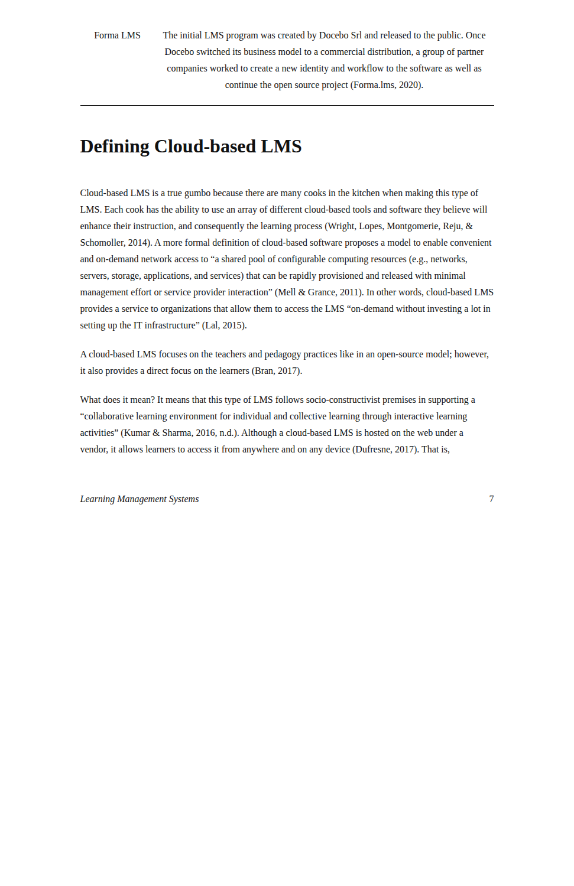| Forma LMS | The initial LMS program was created by Docebo Srl and released to the public. Once Docebo switched its business model to a commercial distribution, a group of partner companies worked to create a new identity and workflow to the software as well as continue the open source project (Forma.lms, 2020). |
Defining Cloud-based LMS
Cloud-based LMS is a true gumbo because there are many cooks in the kitchen when making this type of LMS. Each cook has the ability to use an array of different cloud-based tools and software they believe will enhance their instruction, and consequently the learning process (Wright, Lopes, Montgomerie, Reju, & Schomoller, 2014). A more formal definition of cloud-based software proposes a model to enable convenient and on-demand network access to “a shared pool of configurable computing resources (e.g., networks, servers, storage, applications, and services) that can be rapidly provisioned and released with minimal management effort or service provider interaction” (Mell & Grance, 2011). In other words, cloud-based LMS provides a service to organizations that allow them to access the LMS “on-demand without investing a lot in setting up the IT infrastructure” (Lal, 2015).
A cloud-based LMS focuses on the teachers and pedagogy practices like in an open-source model; however, it also provides a direct focus on the learners (Bran, 2017).
What does it mean? It means that this type of LMS follows socio-constructivist premises in supporting a “collaborative learning environment for individual and collective learning through interactive learning activities” (Kumar & Sharma, 2016, n.d.). Although a cloud-based LMS is hosted on the web under a vendor, it allows learners to access it from anywhere and on any device (Dufresne, 2017). That is,
Learning Management Systems 7